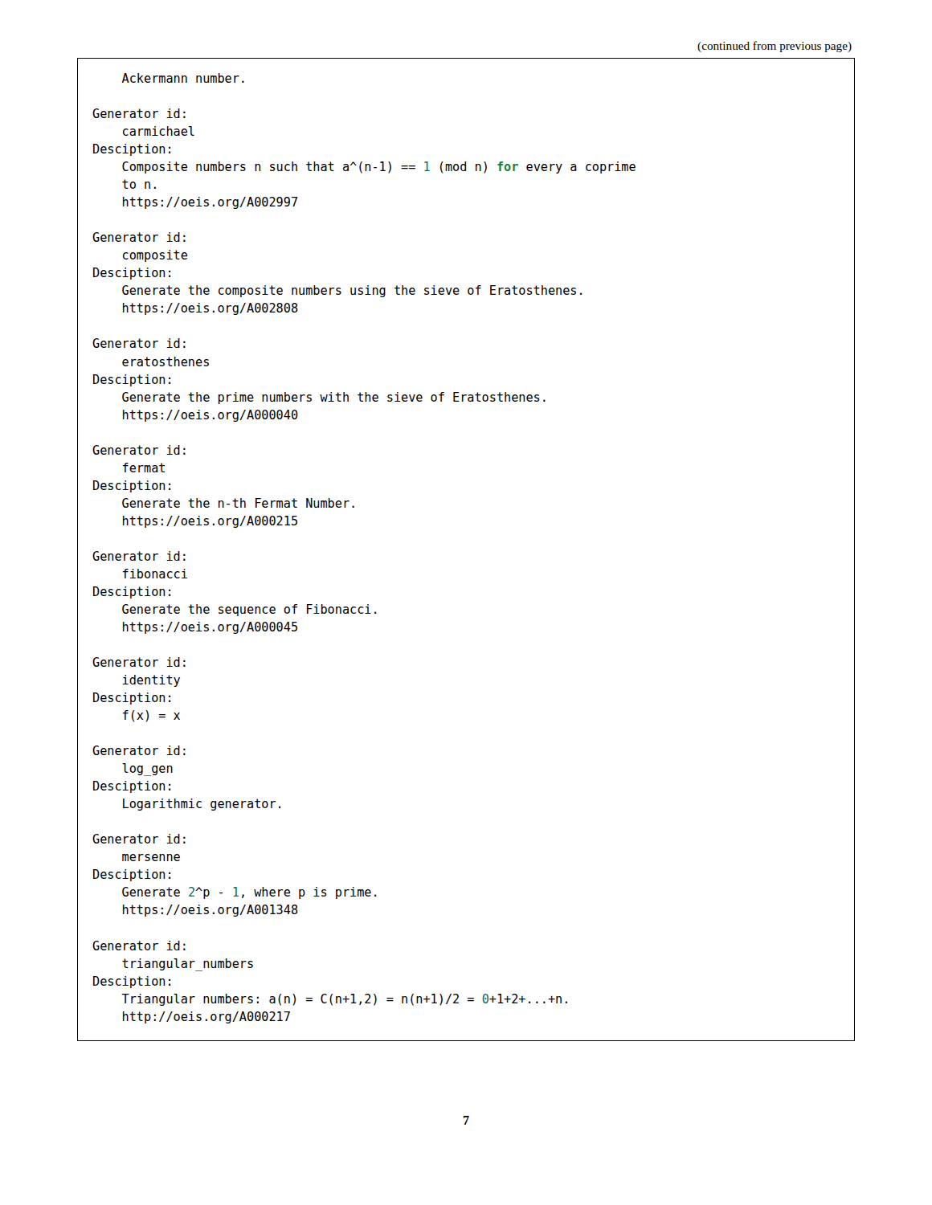(continued from previous page)
    Ackermann number.

Generator id:
    carmichael
Desciption:
    Composite numbers n such that a^(n-1) == 1 (mod n) for every a coprime
    to n.
    https://oeis.org/A002997

Generator id:
    composite
Desciption:
    Generate the composite numbers using the sieve of Eratosthenes.
    https://oeis.org/A002808

Generator id:
    eratosthenes
Desciption:
    Generate the prime numbers with the sieve of Eratosthenes.
    https://oeis.org/A000040

Generator id:
    fermat
Desciption:
    Generate the n-th Fermat Number.
    https://oeis.org/A000215

Generator id:
    fibonacci
Desciption:
    Generate the sequence of Fibonacci.
    https://oeis.org/A000045

Generator id:
    identity
Desciption:
    f(x) = x

Generator id:
    log_gen
Desciption:
    Logarithmic generator.

Generator id:
    mersenne
Desciption:
    Generate 2^p - 1, where p is prime.
    https://oeis.org/A001348

Generator id:
    triangular_numbers
Desciption:
    Triangular numbers: a(n) = C(n+1,2) = n(n+1)/2 = 0+1+2+...+n.
    http://oeis.org/A000217
7